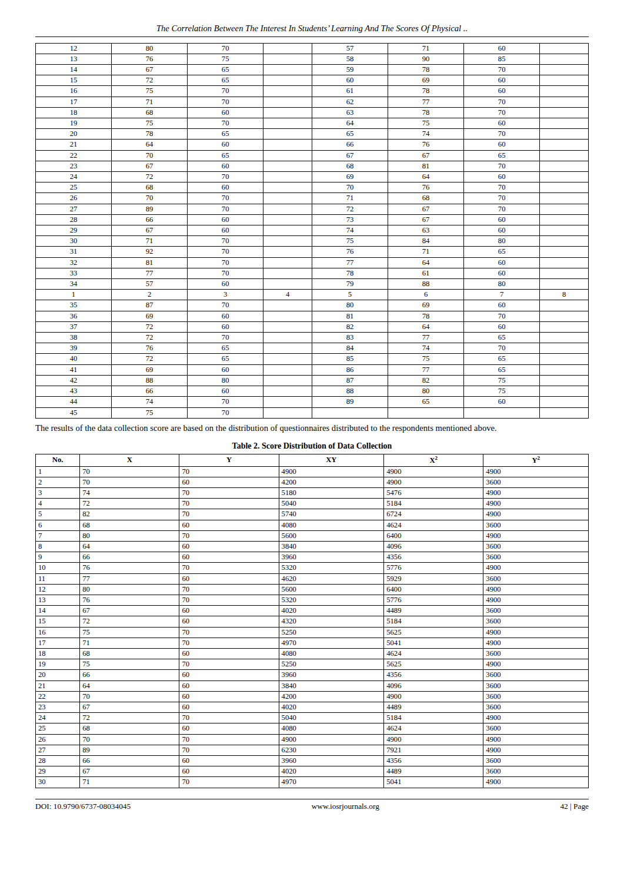The Correlation Between The Interest In Students’ Learning And The Scores Of Physical ..
| 12 | 80 | 70 | | 57 | 71 | 60 | |
| 13 | 76 | 75 | | 58 | 90 | 85 | |
| 14 | 67 | 65 | | 59 | 78 | 70 | |
| 15 | 72 | 65 | | 60 | 69 | 60 | |
| 16 | 75 | 70 | | 61 | 78 | 60 | |
| 17 | 71 | 70 | | 62 | 77 | 70 | |
| 18 | 68 | 60 | | 63 | 78 | 70 | |
| 19 | 75 | 70 | | 64 | 75 | 60 | |
| 20 | 78 | 65 | | 65 | 74 | 70 | |
| 21 | 64 | 60 | | 66 | 76 | 60 | |
| 22 | 70 | 65 | | 67 | 67 | 65 | |
| 23 | 67 | 60 | | 68 | 81 | 70 | |
| 24 | 72 | 70 | | 69 | 64 | 60 | |
| 25 | 68 | 60 | | 70 | 76 | 70 | |
| 26 | 70 | 70 | | 71 | 68 | 70 | |
| 27 | 89 | 70 | | 72 | 67 | 70 | |
| 28 | 66 | 60 | | 73 | 67 | 60 | |
| 29 | 67 | 60 | | 74 | 63 | 60 | |
| 30 | 71 | 70 | | 75 | 84 | 80 | |
| 31 | 92 | 70 | | 76 | 71 | 65 | |
| 32 | 81 | 70 | | 77 | 64 | 60 | |
| 33 | 77 | 70 | | 78 | 61 | 60 | |
| 34 | 57 | 60 | | 79 | 88 | 80 | |
| 1 | 2 | 3 | 4 | 5 | 6 | 7 | 8 |
| 35 | 87 | 70 | | 80 | 69 | 60 | |
| 36 | 69 | 60 | | 81 | 78 | 70 | |
| 37 | 72 | 60 | | 82 | 64 | 60 | |
| 38 | 72 | 70 | | 83 | 77 | 65 | |
| 39 | 76 | 65 | | 84 | 74 | 70 | |
| 40 | 72 | 65 | | 85 | 75 | 65 | |
| 41 | 69 | 60 | | 86 | 77 | 65 | |
| 42 | 88 | 80 | | 87 | 82 | 75 | |
| 43 | 66 | 60 | | 88 | 80 | 75 | |
| 44 | 74 | 70 | | 89 | 65 | 60 | |
| 45 | 75 | 70 | | | | | |
The results of the data collection score are based on the distribution of questionnaires distributed to the respondents mentioned above.
Table 2. Score Distribution of Data Collection
| No. | X | Y | XY | X 2 | Y 2 |
| --- | --- | --- | --- | --- | --- |
| 1 | 70 | 70 | 4900 | 4900 | 4900 |
| 2 | 70 | 60 | 4200 | 4900 | 3600 |
| 3 | 74 | 70 | 5180 | 5476 | 4900 |
| 4 | 72 | 70 | 5040 | 5184 | 4900 |
| 5 | 82 | 70 | 5740 | 6724 | 4900 |
| 6 | 68 | 60 | 4080 | 4624 | 3600 |
| 7 | 80 | 70 | 5600 | 6400 | 4900 |
| 8 | 64 | 60 | 3840 | 4096 | 3600 |
| 9 | 66 | 60 | 3960 | 4356 | 3600 |
| 10 | 76 | 70 | 5320 | 5776 | 4900 |
| 11 | 77 | 60 | 4620 | 5929 | 3600 |
| 12 | 80 | 70 | 5600 | 6400 | 4900 |
| 13 | 76 | 70 | 5320 | 5776 | 4900 |
| 14 | 67 | 60 | 4020 | 4489 | 3600 |
| 15 | 72 | 60 | 4320 | 5184 | 3600 |
| 16 | 75 | 70 | 5250 | 5625 | 4900 |
| 17 | 71 | 70 | 4970 | 5041 | 4900 |
| 18 | 68 | 60 | 4080 | 4624 | 3600 |
| 19 | 75 | 70 | 5250 | 5625 | 4900 |
| 20 | 66 | 60 | 3960 | 4356 | 3600 |
| 21 | 64 | 60 | 3840 | 4096 | 3600 |
| 22 | 70 | 60 | 4200 | 4900 | 3600 |
| 23 | 67 | 60 | 4020 | 4489 | 3600 |
| 24 | 72 | 70 | 5040 | 5184 | 4900 |
| 25 | 68 | 60 | 4080 | 4624 | 3600 |
| 26 | 70 | 70 | 4900 | 4900 | 4900 |
| 27 | 89 | 70 | 6230 | 7921 | 4900 |
| 28 | 66 | 60 | 3960 | 4356 | 3600 |
| 29 | 67 | 60 | 4020 | 4489 | 3600 |
| 30 | 71 | 70 | 4970 | 5041 | 4900 |
DOI: 10.9790/6737-08034045 www.iosrjournals.org 42 | Page